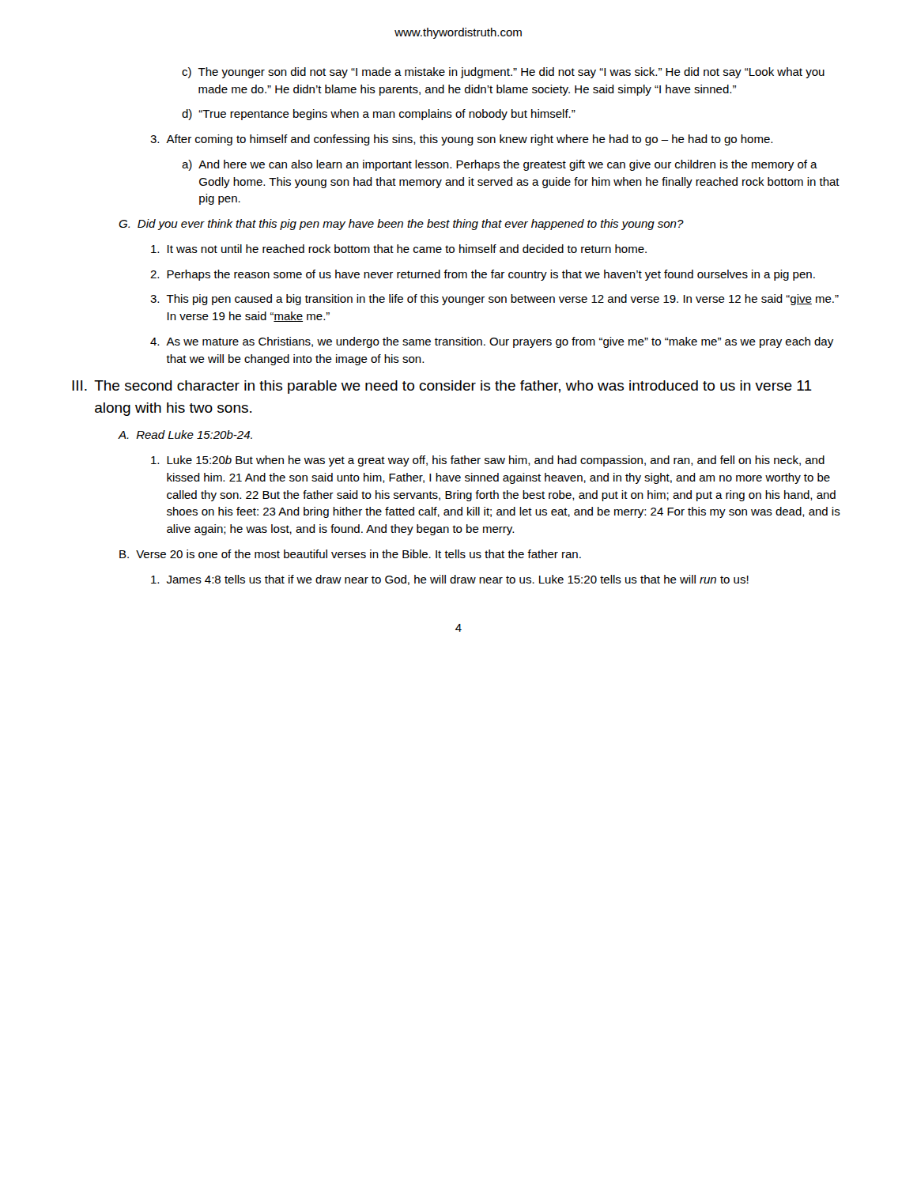www.thywordistruth.com
c)
The younger son did not say “I made a mistake in judgment.” He did not say “I was sick.” He did not say “Look what you made me do.” He didn’t blame his parents, and he didn’t blame society. He said simply “I have sinned.”
d)
“True repentance begins when a man complains of nobody but himself.”
3.
After coming to himself and confessing his sins, this young son knew right where he had to go – he had to go home.
a)
And here we can also learn an important lesson. Perhaps the greatest gift we can give our children is the memory of a Godly home. This young son had that memory and it served as a guide for him when he finally reached rock bottom in that pig pen.
G.
Did you ever think that this pig pen may have been the best thing that ever happened to this young son?
1.
It was not until he reached rock bottom that he came to himself and decided to return home.
2.
Perhaps the reason some of us have never returned from the far country is that we haven’t yet found ourselves in a pig pen.
3.
This pig pen caused a big transition in the life of this younger son between verse 12 and verse 19. In verse 12 he said “give me.” In verse 19 he said “make me.”
4.
As we mature as Christians, we undergo the same transition. Our prayers go from “give me” to “make me” as we pray each day that we will be changed into the image of his son.
III.
The second character in this parable we need to consider is the father, who was introduced to us in verse 11 along with his two sons.
A.
Read Luke 15:20b-24.
1.
Luke 15:20b But when he was yet a great way off, his father saw him, and had compassion, and ran, and fell on his neck, and kissed him. 21 And the son said unto him, Father, I have sinned against heaven, and in thy sight, and am no more worthy to be called thy son. 22 But the father said to his servants, Bring forth the best robe, and put it on him; and put a ring on his hand, and shoes on his feet: 23 And bring hither the fatted calf, and kill it; and let us eat, and be merry: 24 For this my son was dead, and is alive again; he was lost, and is found. And they began to be merry.
B.
Verse 20 is one of the most beautiful verses in the Bible. It tells us that the father ran.
1.
James 4:8 tells us that if we draw near to God, he will draw near to us. Luke 15:20 tells us that he will run to us!
4